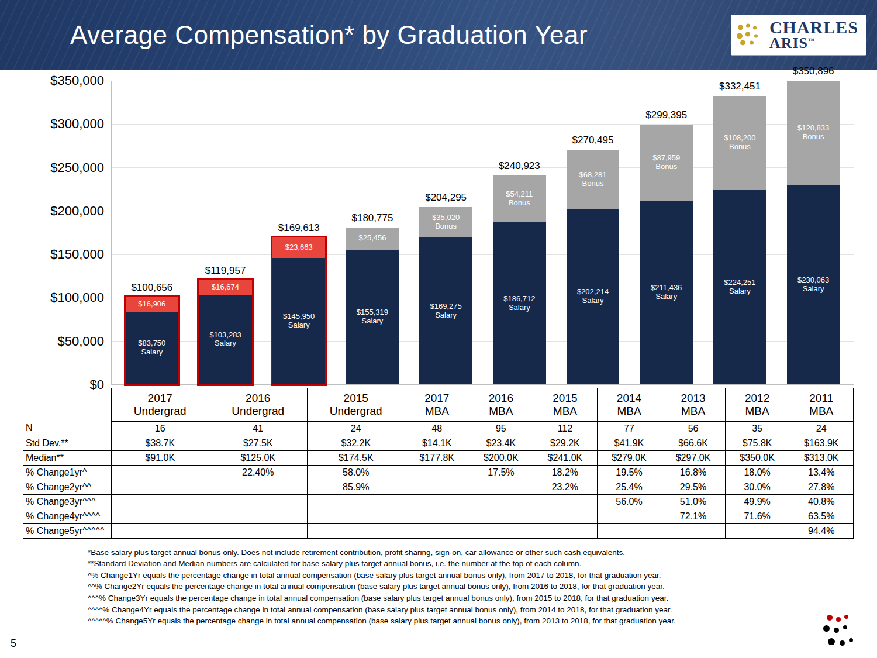Average Compensation* by Graduation Year
CHARLES ARIS™
$350,000
$300,000
$250,000
$200,000
$150,000
$100,000
$50,000
$0
$100,656
$16,906
$83,750
Salary
$119,957
$16,674
$103,283
Salary
$169,613
$23,663
$145,950
Salary
$180,775
$25,456
$155,319
Salary
$204,295
$35,020
Bonus
$169,275
Salary
$240,923
$54,211
Bonus
$186,712
Salary
$270,495
$68,281
Bonus
$202,214
Salary
$299,395
$87,959
Bonus
$211,436
Salary
$332,451
$108,200
Bonus
$224,251
Salary
$350,896
$120,833
Bonus
$230,063
Salary
| | 2017 Undergrad | 2016 Undergrad | 2015 Undergrad | 2017 MBA | 2016 MBA | 2015 MBA | 2014 MBA | 2013 MBA | 2012 MBA | 2011 MBA |
| --- | --- | --- | --- | --- | --- | --- | --- | --- | --- | --- |
| N | 16 | 41 | 24 | 48 | 95 | 112 | 77 | 56 | 35 | 24 |
| Std Dev.** | $38.7K | $27.5K | $32.2K | $14.1K | $23.4K | $29.2K | $41.9K | $66.6K | $75.8K | $163.9K |
| Median** | $91.0K | $125.0K | $174.5K | $177.8K | $200.0K | $241.0K | $279.0K | $297.0K | $350.0K | $313.0K |
| % Change1yr^ | | 22.40% | 58.0% | | 17.5% | 18.2% | 19.5% | 16.8% | 18.0% | 13.4% |
| % Change2yr^^ | | | 85.9% | | | 23.2% | 25.4% | 29.5% | 30.0% | 27.8% |
| % Change3yr^^^ | | | | | | | 56.0% | 51.0% | 49.9% | 40.8% |
| % Change4yr^^^^ | | | | | | | | 72.1% | 71.6% | 63.5% |
| % Change5yr^^^^^ | | | | | | | | | | 94.4% |
*Base salary plus target annual bonus only. Does not include retirement contribution, profit sharing, sign-on, car allowance or other such cash equivalents.
**Standard Deviation and Median numbers are calculated for base salary plus target annual bonus, i.e. the number at the top of each column.
^% Change1Yr equals the percentage change in total annual compensation (base salary plus target annual bonus only), from 2017 to 2018, for that graduation year.
^^% Change2Yr equals the percentage change in total annual compensation (base salary plus target annual bonus only), from 2016 to 2018, for that graduation year.
^^^% Change3Yr equals the percentage change in total annual compensation (base salary plus target annual bonus only), from 2015 to 2018, for that graduation year.
^^^^% Change4Yr equals the percentage change in total annual compensation (base salary plus target annual bonus only), from 2014 to 2018, for that graduation year.
^^^^^% Change5Yr equals the percentage change in total annual compensation (base salary plus target annual bonus only), from 2013 to 2018, for that graduation year.
5